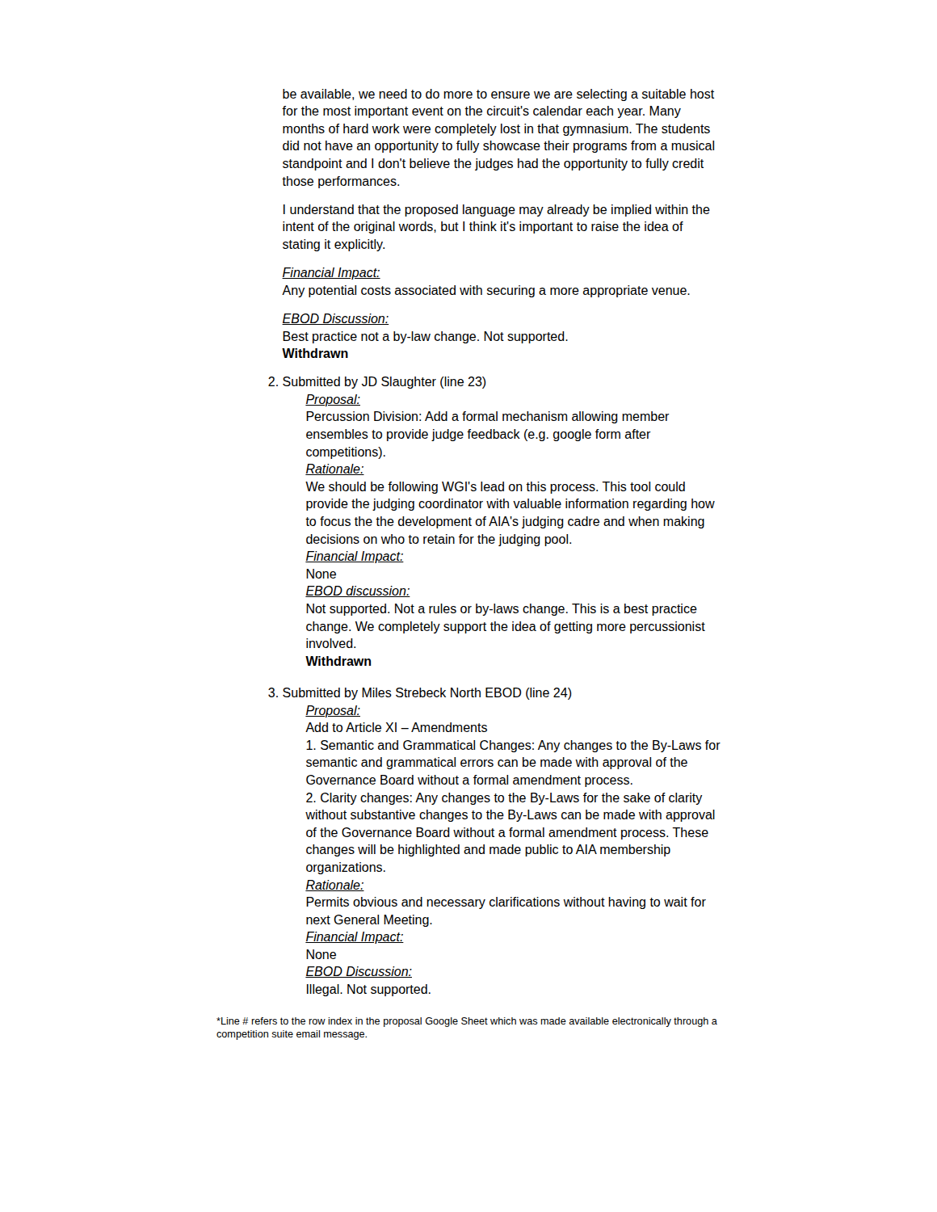be available, we need to do more to ensure we are selecting a suitable host for the most important event on the circuit's calendar each year. Many months of hard work were completely lost in that gymnasium. The students did not have an opportunity to fully showcase their programs from a musical standpoint and I don't believe the judges had the opportunity to fully credit those performances.
I understand that the proposed language may already be implied within the intent of the original words, but I think it's important to raise the idea of stating it explicitly.
Financial Impact:
Any potential costs associated with securing a more appropriate venue.
EBOD Discussion:
Best practice not a by-law change. Not supported.
Withdrawn
Submitted by JD Slaughter (line 23)
Proposal:
Percussion Division: Add a formal mechanism allowing member ensembles to provide judge feedback (e.g. google form after competitions).
Rationale:
We should be following WGI's lead on this process. This tool could provide the judging coordinator with valuable information regarding how to focus the the development of AIA's judging cadre and when making decisions on who to retain for the judging pool.
Financial Impact:
None
EBOD discussion:
Not supported. Not a rules or by-laws change. This is a best practice change. We completely support the idea of getting more percussionist involved.
Withdrawn
Submitted by Miles Strebeck North EBOD (line 24)
Proposal:
Add to Article XI – Amendments
1. Semantic and Grammatical Changes: Any changes to the By-Laws for semantic and grammatical errors can be made with approval of the Governance Board without a formal amendment process.
2. Clarity changes: Any changes to the By-Laws for the sake of clarity without substantive changes to the By-Laws can be made with approval of the Governance Board without a formal amendment process. These changes will be highlighted and made public to AIA membership organizations.
Rationale:
Permits obvious and necessary clarifications without having to wait for next General Meeting.
Financial Impact:
None
EBOD Discussion:
Illegal. Not supported.
*Line # refers to the row index in the proposal Google Sheet which was made available electronically through a competition suite email message.